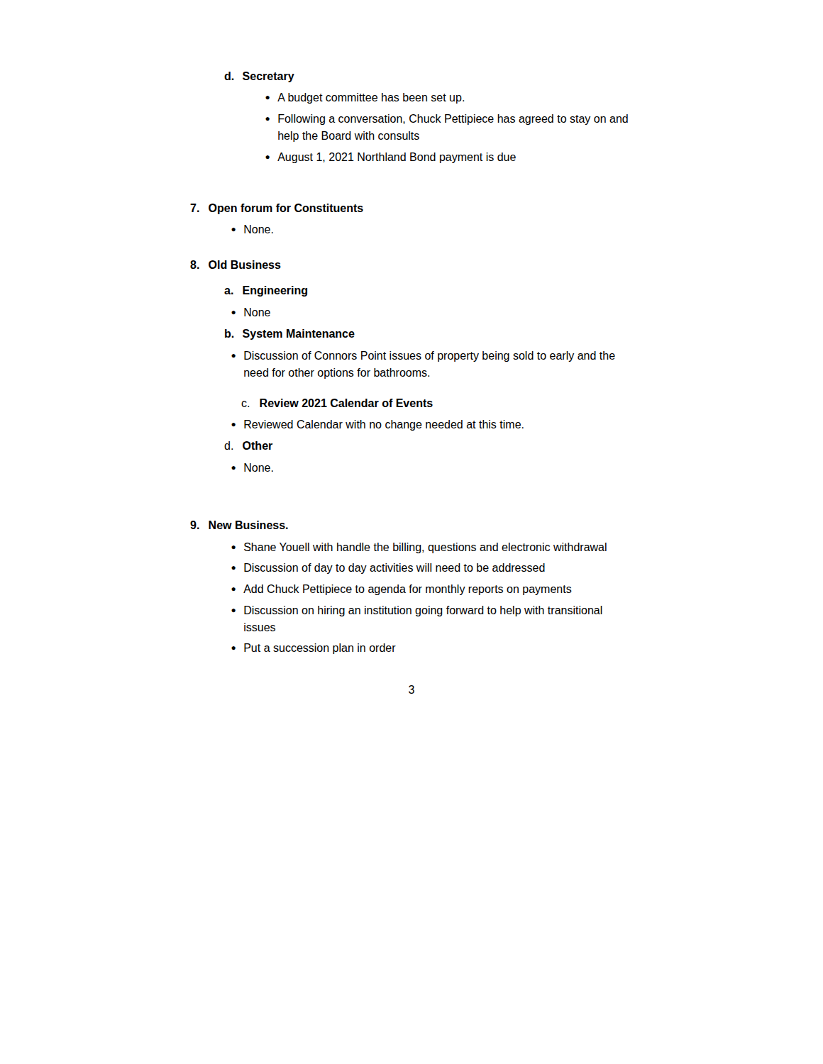d. Secretary
A budget committee has been set up.
Following a conversation, Chuck Pettipiece has agreed to stay on and help the Board with consults
August 1, 2021 Northland Bond payment is due
7. Open forum for Constituents
None.
8. Old Business
a. Engineering
None
b. System Maintenance
Discussion of Connors Point issues of property being sold to early and the need for other options for bathrooms.
c. Review 2021 Calendar of Events
Reviewed Calendar with no change needed at this time.
d. Other
None.
9. New Business.
Shane Youell with handle the billing, questions and electronic withdrawal
Discussion of day to day activities will need to be addressed
Add Chuck Pettipiece to agenda for monthly reports on payments
Discussion on hiring an institution going forward to help with transitional issues
Put a succession plan in order
3